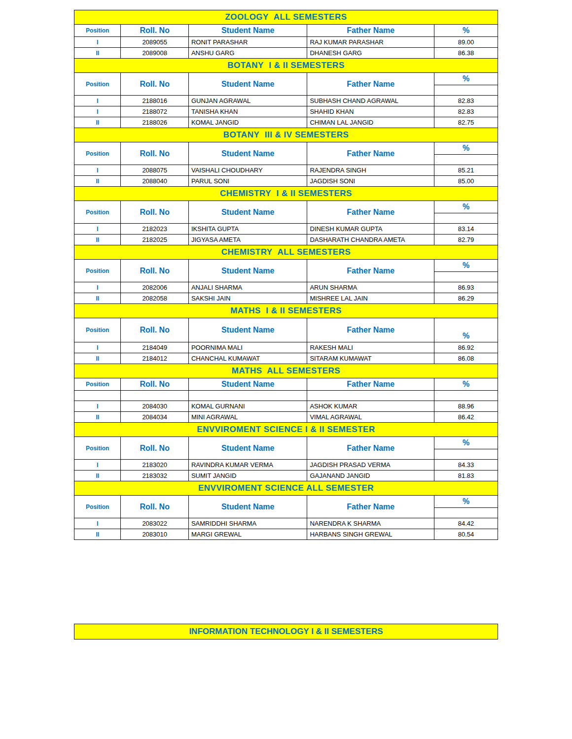| ZOOLOGY ALL SEMESTERS |
| Position | Roll. No | Student Name | Father Name | % |
| I | 2089055 | RONIT PARASHAR | RAJ KUMAR PARASHAR | 89.00 |
| II | 2089008 | ANSHU GARG | DHANESH GARG | 86.38 |
| BOTANY I & II SEMESTERS |
| Position | Roll. No | Student Name | Father Name | % |
| I | 2188016 | GUNJAN AGRAWAL | SUBHASH CHAND AGRAWAL | 82.83 |
| I | 2188072 | TANISHA KHAN | SHAHID KHAN | 82.83 |
| II | 2188026 | KOMAL JANGID | CHIMAN LAL JANGID | 82.75 |
| BOTANY III & IV SEMESTERS |
| Position | Roll. No | Student Name | Father Name | % |
| I | 2088075 | VAISHALI CHOUDHARY | RAJENDRA SINGH | 85.21 |
| II | 2088040 | PARUL SONI | JAGDISH SONI | 85.00 |
| CHEMISTRY I & II SEMESTERS |
| Position | Roll. No | Student Name | Father Name | % |
| I | 2182023 | IKSHITA GUPTA | DINESH KUMAR GUPTA | 83.14 |
| II | 2182025 | JIGYASA AMETA | DASHARATH CHANDRA AMETA | 82.79 |
| CHEMISTRY ALL SEMESTERS |
| Position | Roll. No | Student Name | Father Name | % |
| I | 2082006 | ANJALI SHARMA | ARUN SHARMA | 86.93 |
| II | 2082058 | SAKSHI JAIN | MISHREE LAL JAIN | 86.29 |
| MATHS I & II SEMESTERS |
| Position | Roll. No | Student Name | Father Name | |
| % |
| I | 2184049 | POORNIMA MALI | RAKESH MALI | 86.92 |
| II | 2184012 | CHANCHAL KUMAWAT | SITARAM KUMAWAT | 86.08 |
| MATHS ALL SEMESTERS |
| Position | Roll. No | Student Name | Father Name | % |
| I | 2084030 | KOMAL GURNANI | ASHOK KUMAR | 88.96 |
| II | 2084034 | MINI AGRAWAL | VIMAL AGRAWAL | 86.42 |
| ENVVIROMENT SCIENCE I & II SEMESTER |
| Position | Roll. No | Student Name | Father Name | % |
| I | 2183020 | RAVINDRA KUMAR VERMA | JAGDISH PRASAD VERMA | 84.33 |
| II | 2183032 | SUMIT JANGID | GAJANAND JANGID | 81.83 |
| ENVVIROMENT SCIENCE ALL SEMESTER |
| Position | Roll. No | Student Name | Father Name | % |
| I | 2083022 | SAMRIDDHI SHARMA | NARENDRA K SHARMA | 84.42 |
| II | 2083010 | MARGI GREWAL | HARBANS SINGH GREWAL | 80.54 |
INFORMATION TECHNOLOGY I & II SEMESTERS